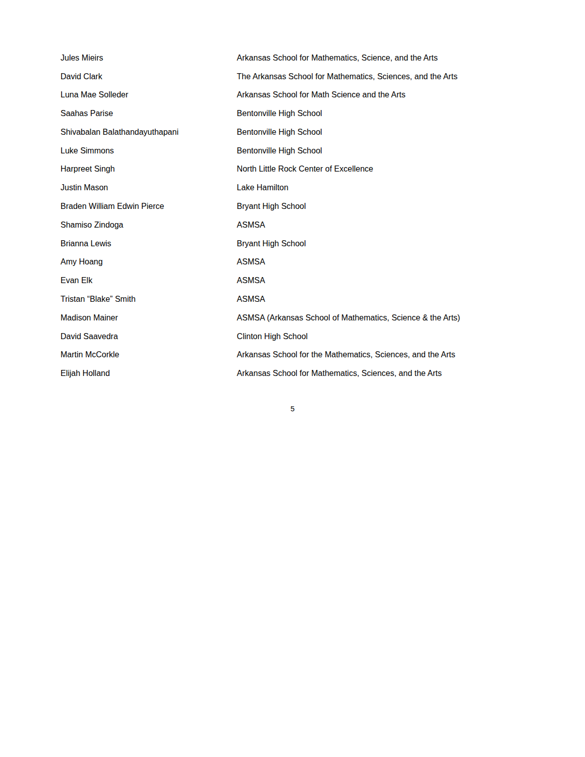| Jules Mieirs | Arkansas School for Mathematics, Science, and the Arts |
| David Clark | The Arkansas School for Mathematics, Sciences, and the Arts |
| Luna Mae Solleder | Arkansas School for Math Science and the Arts |
| Saahas Parise | Bentonville High School |
| Shivabalan Balathandayuthapani | Bentonville High School |
| Luke Simmons | Bentonville High School |
| Harpreet Singh | North Little Rock Center of Excellence |
| Justin Mason | Lake Hamilton |
| Braden William Edwin Pierce | Bryant High School |
| Shamiso Zindoga | ASMSA |
| Brianna Lewis | Bryant High School |
| Amy Hoang | ASMSA |
| Evan Elk | ASMSA |
| Tristan “Blake” Smith | ASMSA |
| Madison Mainer | ASMSA (Arkansas School of Mathematics, Science & the Arts) |
| David Saavedra | Clinton High School |
| Martin McCorkle | Arkansas School for the Mathematics, Sciences, and the Arts |
| Elijah Holland | Arkansas School for Mathematics, Sciences, and the Arts |
5